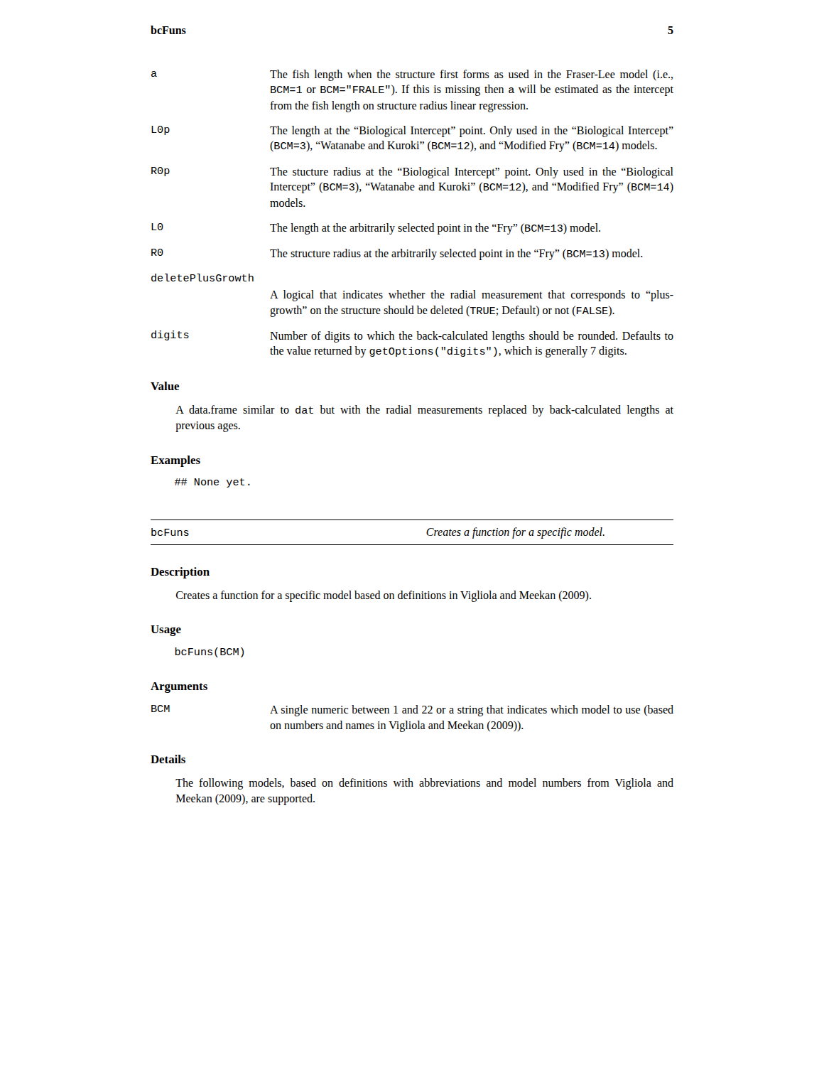bcFuns 5
a
The fish length when the structure first forms as used in the Fraser-Lee model (i.e., BCM=1 or BCM="FRALE"). If this is missing then a will be estimated as the intercept from the fish length on structure radius linear regression.
L0p
The length at the “Biological Intercept” point. Only used in the “Biological Intercept” (BCM=3), “Watanabe and Kuroki” (BCM=12), and “Modified Fry” (BCM=14) models.
R0p
The stucture radius at the “Biological Intercept” point. Only used in the “Biological Intercept” (BCM=3), “Watanabe and Kuroki” (BCM=12), and “Modified Fry” (BCM=14) models.
L0
The length at the arbitrarily selected point in the “Fry” (BCM=13) model.
R0
The structure radius at the arbitrarily selected point in the “Fry” (BCM=13) model.
deletePlusGrowth
A logical that indicates whether the radial measurement that corresponds to “plus-growth” on the structure should be deleted (TRUE; Default) or not (FALSE).
digits
Number of digits to which the back-calculated lengths should be rounded. Defaults to the value returned by getOptions("digits"), which is generally 7 digits.
Value
A data.frame similar to dat but with the radial measurements replaced by back-calculated lengths at previous ages.
Examples
## None yet.
bcFuns Creates a function for a specific model.
Description
Creates a function for a specific model based on definitions in Vigliola and Meekan (2009).
Usage
bcFuns(BCM)
Arguments
BCM
A single numeric between 1 and 22 or a string that indicates which model to use (based on numbers and names in Vigliola and Meekan (2009)).
Details
The following models, based on definitions with abbreviations and model numbers from Vigliola and Meekan (2009), are supported.